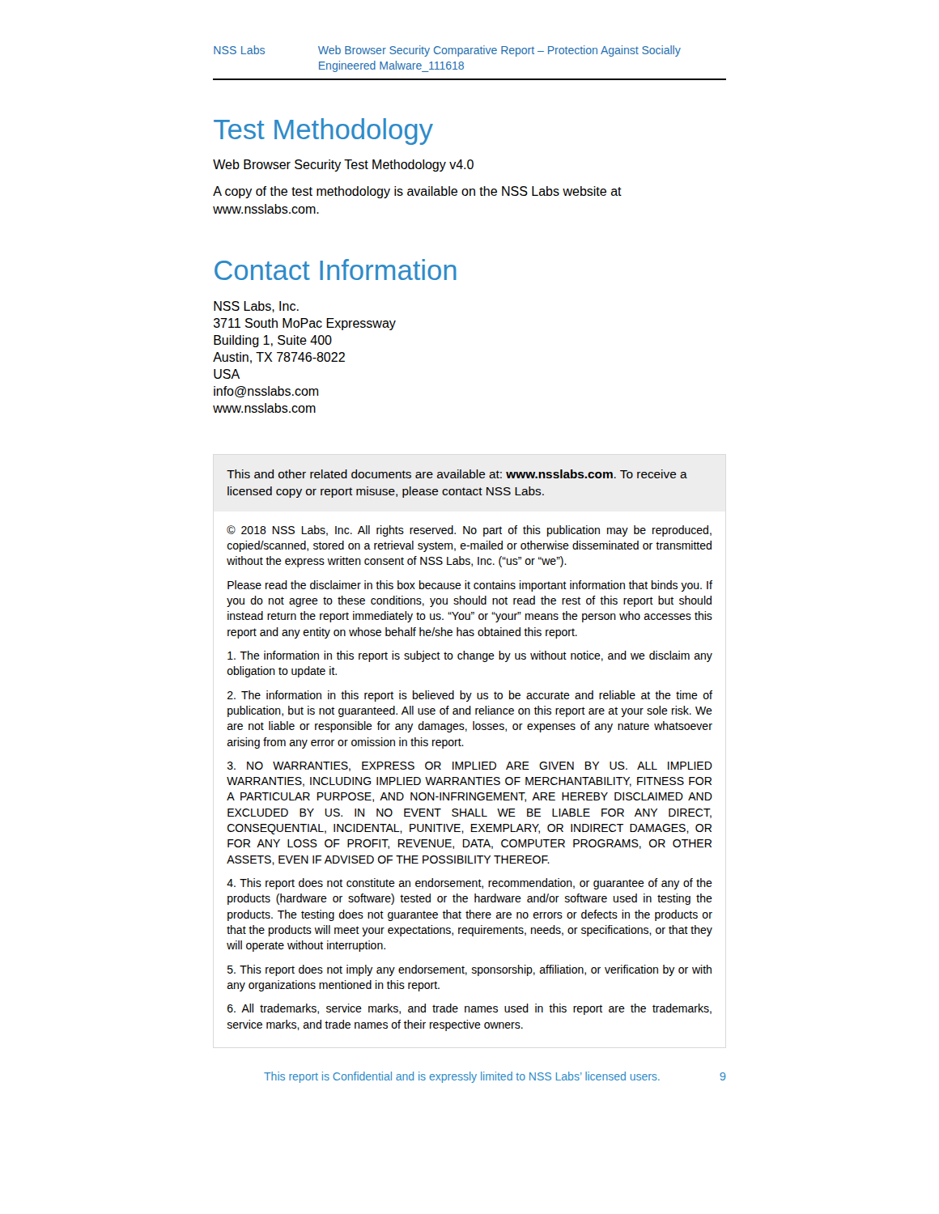NSS Labs
Web Browser Security Comparative Report – Protection Against Socially Engineered Malware_111618
Test Methodology
Web Browser Security Test Methodology v4.0
A copy of the test methodology is available on the NSS Labs website at www.nsslabs.com.
Contact Information
NSS Labs, Inc.
3711 South MoPac Expressway
Building 1, Suite 400
Austin, TX 78746-8022
USA
info@nsslabs.com
www.nsslabs.com
This and other related documents are available at: www.nsslabs.com. To receive a licensed copy or report misuse, please contact NSS Labs.
© 2018 NSS Labs, Inc. All rights reserved. No part of this publication may be reproduced, copied/scanned, stored on a retrieval system, e-mailed or otherwise disseminated or transmitted without the express written consent of NSS Labs, Inc. (“us” or “we”).
Please read the disclaimer in this box because it contains important information that binds you. If you do not agree to these conditions, you should not read the rest of this report but should instead return the report immediately to us. “You” or “your” means the person who accesses this report and any entity on whose behalf he/she has obtained this report.
1. The information in this report is subject to change by us without notice, and we disclaim any obligation to update it.
2. The information in this report is believed by us to be accurate and reliable at the time of publication, but is not guaranteed. All use of and reliance on this report are at your sole risk. We are not liable or responsible for any damages, losses, or expenses of any nature whatsoever arising from any error or omission in this report.
3. NO WARRANTIES, EXPRESS OR IMPLIED ARE GIVEN BY US. ALL IMPLIED WARRANTIES, INCLUDING IMPLIED WARRANTIES OF MERCHANTABILITY, FITNESS FOR A PARTICULAR PURPOSE, AND NON-INFRINGEMENT, ARE HEREBY DISCLAIMED AND EXCLUDED BY US. IN NO EVENT SHALL WE BE LIABLE FOR ANY DIRECT, CONSEQUENTIAL, INCIDENTAL, PUNITIVE, EXEMPLARY, OR INDIRECT DAMAGES, OR FOR ANY LOSS OF PROFIT, REVENUE, DATA, COMPUTER PROGRAMS, OR OTHER ASSETS, EVEN IF ADVISED OF THE POSSIBILITY THEREOF.
4. This report does not constitute an endorsement, recommendation, or guarantee of any of the products (hardware or software) tested or the hardware and/or software used in testing the products. The testing does not guarantee that there are no errors or defects in the products or that the products will meet your expectations, requirements, needs, or specifications, or that they will operate without interruption.
5. This report does not imply any endorsement, sponsorship, affiliation, or verification by or with any organizations mentioned in this report.
6. All trademarks, service marks, and trade names used in this report are the trademarks, service marks, and trade names of their respective owners.
This report is Confidential and is expressly limited to NSS Labs’ licensed users.
9